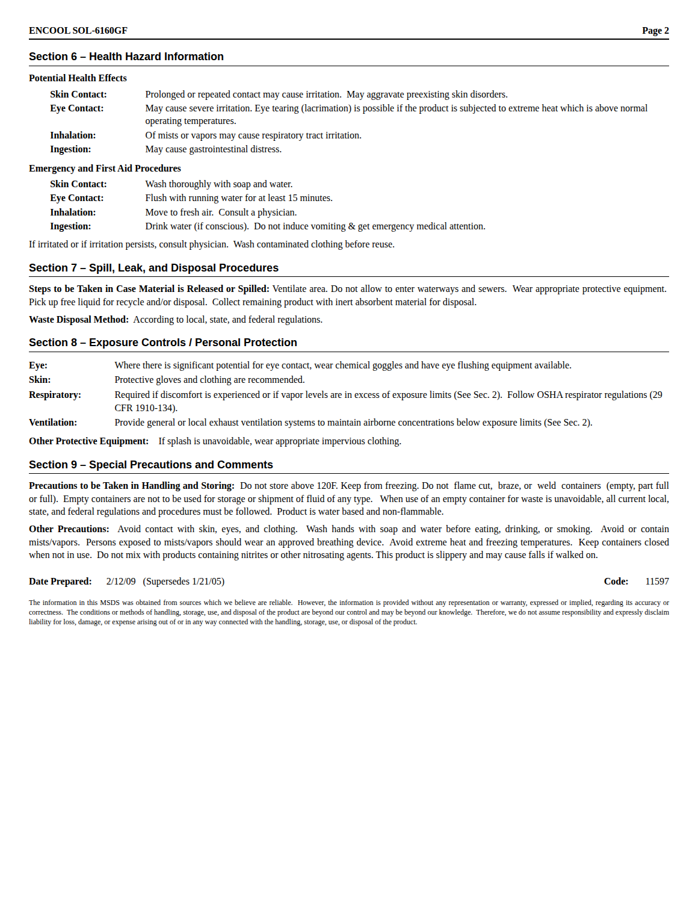ENCOOL SOL-6160GF Page 2
Section 6 – Health Hazard Information
Potential Health Effects
| Skin Contact: | Prolonged or repeated contact may cause irritation. May aggravate preexisting skin disorders. |
| Eye Contact: | May cause severe irritation. Eye tearing (lacrimation) is possible if the product is subjected to extreme heat which is above normal operating temperatures. |
| Inhalation: | Of mists or vapors may cause respiratory tract irritation. |
| Ingestion: | May cause gastrointestinal distress. |
Emergency and First Aid Procedures
| Skin Contact: | Wash thoroughly with soap and water. |
| Eye Contact: | Flush with running water for at least 15 minutes. |
| Inhalation: | Move to fresh air. Consult a physician. |
| Ingestion: | Drink water (if conscious). Do not induce vomiting & get emergency medical attention. |
If irritated or if irritation persists, consult physician. Wash contaminated clothing before reuse.
Section 7 – Spill, Leak, and Disposal Procedures
Steps to be Taken in Case Material is Released or Spilled: Ventilate area. Do not allow to enter waterways and sewers. Wear appropriate protective equipment. Pick up free liquid for recycle and/or disposal. Collect remaining product with inert absorbent material for disposal.
Waste Disposal Method: According to local, state, and federal regulations.
Section 8 – Exposure Controls / Personal Protection
| Eye: | Where there is significant potential for eye contact, wear chemical goggles and have eye flushing equipment available. |
| Skin: | Protective gloves and clothing are recommended. |
| Respiratory: | Required if discomfort is experienced or if vapor levels are in excess of exposure limits (See Sec. 2). Follow OSHA respirator regulations (29 CFR 1910-134). |
| Ventilation: | Provide general or local exhaust ventilation systems to maintain airborne concentrations below exposure limits (See Sec. 2). |
Other Protective Equipment: If splash is unavoidable, wear appropriate impervious clothing.
Section 9 – Special Precautions and Comments
Precautions to be Taken in Handling and Storing: Do not store above 120F. Keep from freezing. Do not flame cut, braze, or weld containers (empty, part full or full). Empty containers are not to be used for storage or shipment of fluid of any type. When use of an empty container for waste is unavoidable, all current local, state, and federal regulations and procedures must be followed. Product is water based and non-flammable.
Other Precautions: Avoid contact with skin, eyes, and clothing. Wash hands with soap and water before eating, drinking, or smoking. Avoid or contain mists/vapors. Persons exposed to mists/vapors should wear an approved breathing device. Avoid extreme heat and freezing temperatures. Keep containers closed when not in use. Do not mix with products containing nitrites or other nitrosating agents. This product is slippery and may cause falls if walked on.
Date Prepared: 2/12/09 (Supersedes 1/21/05) Code: 11597
The information in this MSDS was obtained from sources which we believe are reliable. However, the information is provided without any representation or warranty, expressed or implied, regarding its accuracy or correctness. The conditions or methods of handling, storage, use, and disposal of the product are beyond our control and may be beyond our knowledge. Therefore, we do not assume responsibility and expressly disclaim liability for loss, damage, or expense arising out of or in any way connected with the handling, storage, use, or disposal of the product.